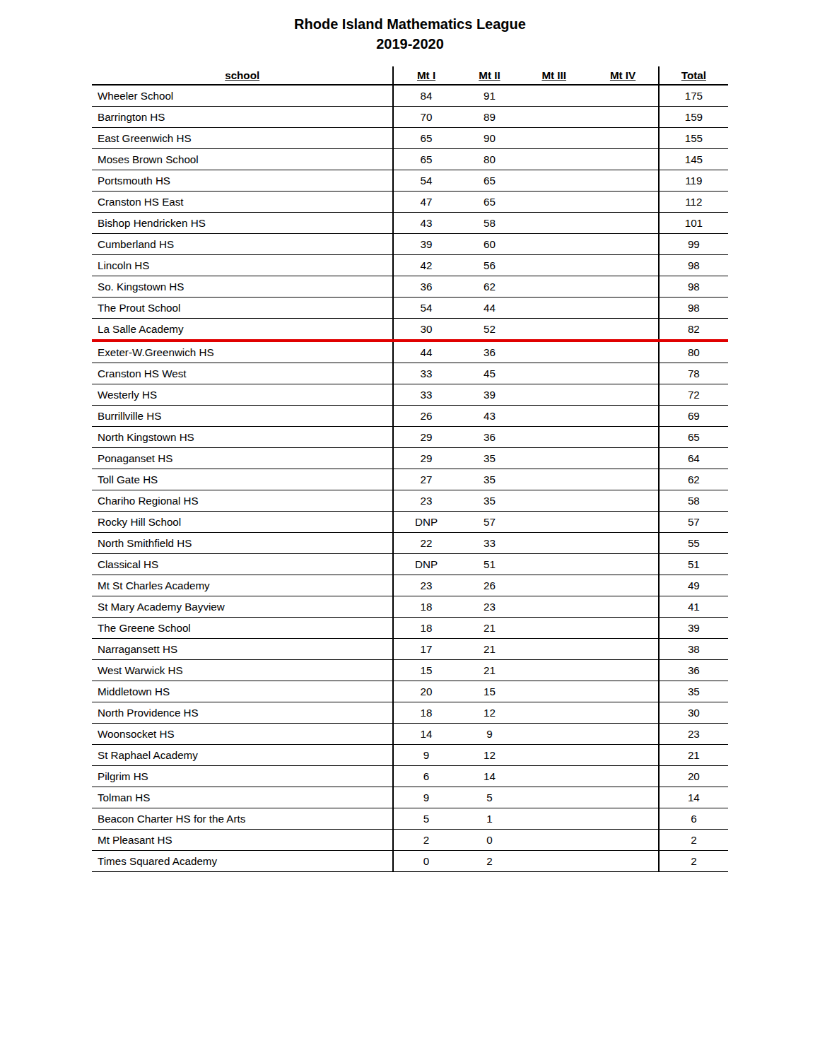Rhode Island Mathematics League
2019-2020
| school | Mt I | Mt II | Mt III | Mt IV | Total |
| --- | --- | --- | --- | --- | --- |
| Wheeler School | 84 | 91 | | | 175 |
| Barrington HS | 70 | 89 | | | 159 |
| East Greenwich HS | 65 | 90 | | | 155 |
| Moses Brown School | 65 | 80 | | | 145 |
| Portsmouth HS | 54 | 65 | | | 119 |
| Cranston HS East | 47 | 65 | | | 112 |
| Bishop Hendricken HS | 43 | 58 | | | 101 |
| Cumberland HS | 39 | 60 | | | 99 |
| Lincoln HS | 42 | 56 | | | 98 |
| So. Kingstown HS | 36 | 62 | | | 98 |
| The Prout School | 54 | 44 | | | 98 |
| La Salle Academy | 30 | 52 | | | 82 |
| Exeter-W.Greenwich HS | 44 | 36 | | | 80 |
| Cranston HS West | 33 | 45 | | | 78 |
| Westerly HS | 33 | 39 | | | 72 |
| Burrillville HS | 26 | 43 | | | 69 |
| North Kingstown HS | 29 | 36 | | | 65 |
| Ponaganset HS | 29 | 35 | | | 64 |
| Toll Gate HS | 27 | 35 | | | 62 |
| Chariho Regional HS | 23 | 35 | | | 58 |
| Rocky Hill School | DNP | 57 | | | 57 |
| North Smithfield HS | 22 | 33 | | | 55 |
| Classical HS | DNP | 51 | | | 51 |
| Mt St Charles Academy | 23 | 26 | | | 49 |
| St Mary Academy Bayview | 18 | 23 | | | 41 |
| The Greene School | 18 | 21 | | | 39 |
| Narragansett HS | 17 | 21 | | | 38 |
| West Warwick HS | 15 | 21 | | | 36 |
| Middletown HS | 20 | 15 | | | 35 |
| North Providence HS | 18 | 12 | | | 30 |
| Woonsocket HS | 14 | 9 | | | 23 |
| St Raphael Academy | 9 | 12 | | | 21 |
| Pilgrim HS | 6 | 14 | | | 20 |
| Tolman HS | 9 | 5 | | | 14 |
| Beacon Charter HS for the Arts | 5 | 1 | | | 6 |
| Mt Pleasant HS | 2 | 0 | | | 2 |
| Times Squared Academy | 0 | 2 | | | 2 |